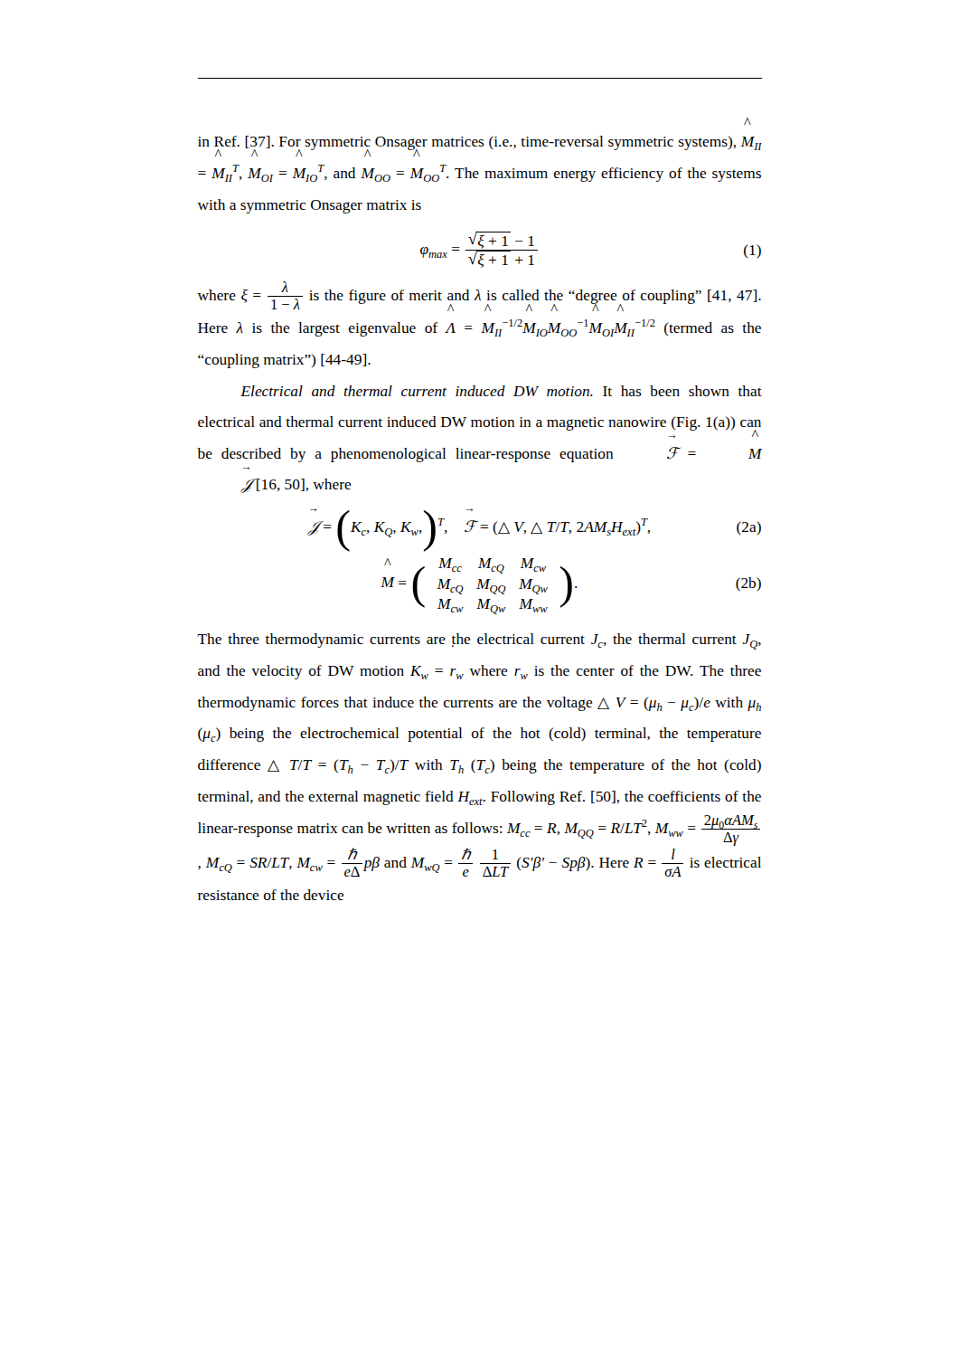in Ref. [37]. For symmetric Onsager matrices (i.e., time-reversal symmetric systems), MII = MIIT, MOI = MIOT, and MOO = MOOT. The maximum energy efficiency of the systems with a symmetric Onsager matrix is
φmax = ξ + 1 − 1 ξ + 1 + 1 (1)
where ξ = λ 1 − λ is the figure of merit and λ is called the “degree of coupling” [41, 47]. Here λ is the largest eigenvalue of Λ = MII−1/2MIOMOO−1MOIMII−1/2 (termed as the “coupling matrix”) [44-49].
Electrical and thermal current induced DW motion. It has been shown that electrical and thermal current induced DW motion in a magnetic nanowire (Fig. 1(a)) can be described by a phenomenological linear-response equation ℱ = M𝒥 [16, 50], where
𝒥 = (Kc, KQ, Kw,)T, ℱ = (△ V, △ T/T, 2AMsHext)T, (2a)
M = (
| M cc | M cQ | M cw |
| M cQ | M QQ | M Qw |
| M cw | M Qw | M ww |
). (2b)
The three thermodynamic currents are the electrical current Jc, the thermal current JQ, and the velocity of DW motion Kw = rw where rw is the center of the DW. The three thermodynamic forces that induce the currents are the voltage △ V = (μh − μc)/e with μh (μc) being the electrochemical potential of the hot (cold) terminal, the temperature difference △ T/T = (Th − Tc)/T with Th (Tc) being the temperature of the hot (cold) terminal, and the external magnetic field Hext. Following Ref. [50], the coefficients of the linear-response matrix can be written as follows: Mcc = R, MQQ = R/LT2, Mww = 2μ0αAMs Δγ, McQ = SR/LT, Mcw = ℏe Δ pβ and MwQ = ℏe 1 ΔLT (S′β′ − Spβ). Here R = lσA is electrical resistance of the device